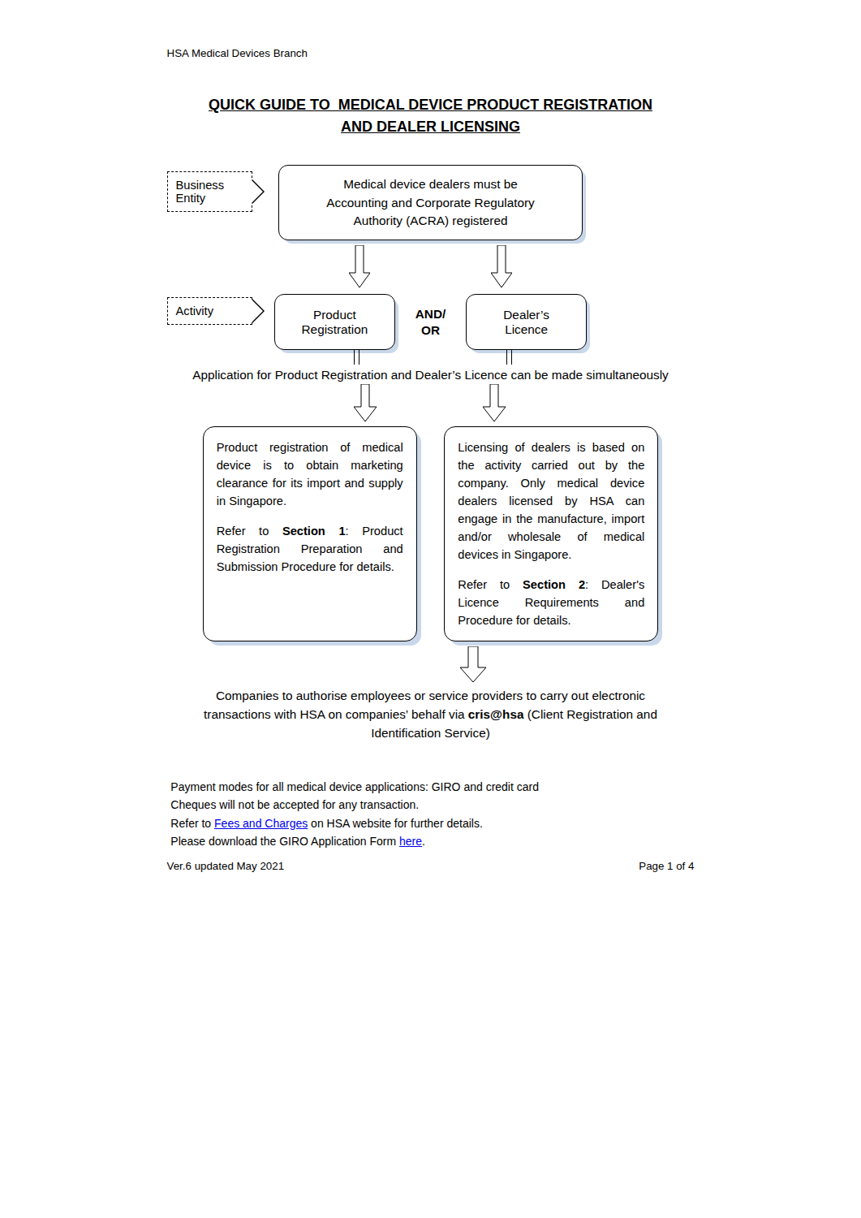HSA Medical Devices Branch
QUICK GUIDE TO MEDICAL DEVICE PRODUCT REGISTRATION
AND DEALER LICENSING
Business
Entity
Medical device dealers must be
Accounting and Corporate Regulatory
Authority (ACRA) registered
Activity
Product
Registration
AND/
OR
Dealer’s
Licence
Application for Product Registration and Dealer’s Licence can be made simultaneously
Product registration of medical device is to obtain marketing clearance for its import and supply in Singapore.
Refer to Section 1: Product Registration Preparation and Submission Procedure for details.
Licensing of dealers is based on the activity carried out by the company. Only medical device dealers licensed by HSA can engage in the manufacture, import and/or wholesale of medical devices in Singapore.
Refer to Section 2: Dealer's Licence Requirements and Procedure for details.
Companies to authorise employees or service providers to carry out electronic
transactions with HSA on companies’ behalf via cris@hsa (Client Registration and
Identification Service)
Payment modes for all medical device applications: GIRO and credit card
Cheques will not be accepted for any transaction.
Refer to Fees and Charges on HSA website for further details.
Please download the GIRO Application Form here.
Ver.6 updated May 2021 Page 1 of 4